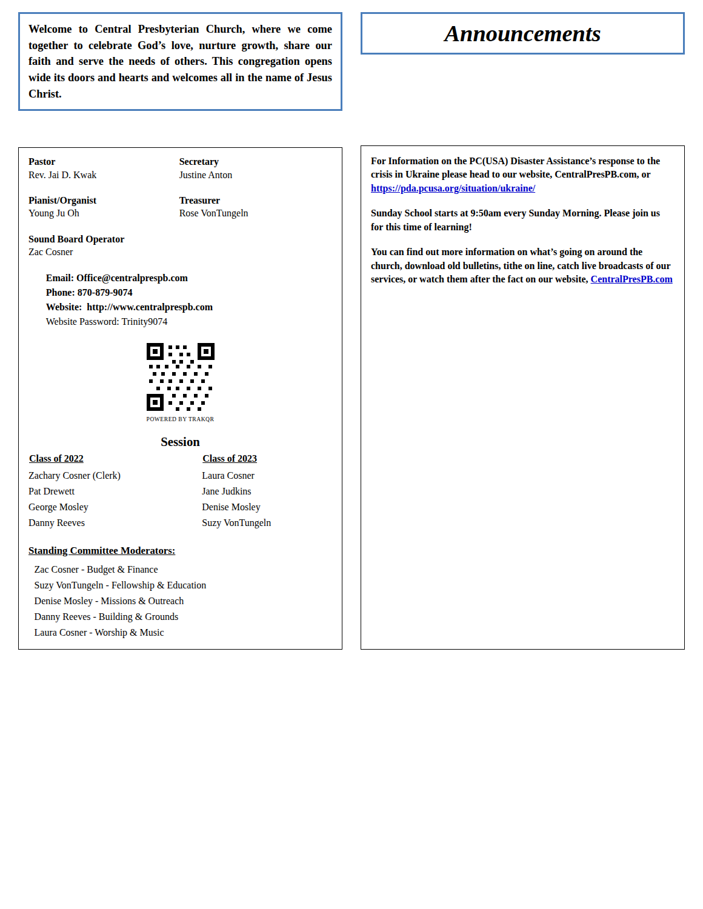Welcome to Central Presbyterian Church, where we come together to celebrate God’s love, nurture growth, share our faith and serve the needs of others. This congregation opens wide its doors and hearts and welcomes all in the name of Jesus Christ.
| Pastor | Secretary |
| Rev. Jai D. Kwak | Justine Anton |
| Pianist/Organist | Treasurer |
| Young Ju Oh | Rose VonTungeln |
| Sound Board Operator |
| Zac Cosner |
Email: Office@centralprespb.com
Phone: 870-879-9074
Website: http://www.centralprespb.com
Website Password: Trinity9074
POWERED BY TRAKQR
Session
| Class of 2022 | Class of 2023 |
| --- | --- |
| Zachary Cosner (Clerk) | Laura Cosner |
| Pat Drewett | Jane Judkins |
| George Mosley | Denise Mosley |
| Danny Reeves | Suzy VonTungeln |
Standing Committee Moderators:
Zac Cosner - Budget & Finance
Suzy VonTungeln - Fellowship & Education
Denise Mosley - Missions & Outreach
Danny Reeves - Building & Grounds
Laura Cosner - Worship & Music
Announcements
For Information on the PC(USA) Disaster Assistance’s response to the crisis in Ukraine please head to our website, CentralPresPB.com, or https://pda.pcusa.org/situation/ukraine/
Sunday School starts at 9:50am every Sunday Morning. Please join us for this time of learning!
You can find out more information on what’s going on around the church, download old bulletins, tithe on line, catch live broadcasts of our services, or watch them after the fact on our website, CentralPresPB.com